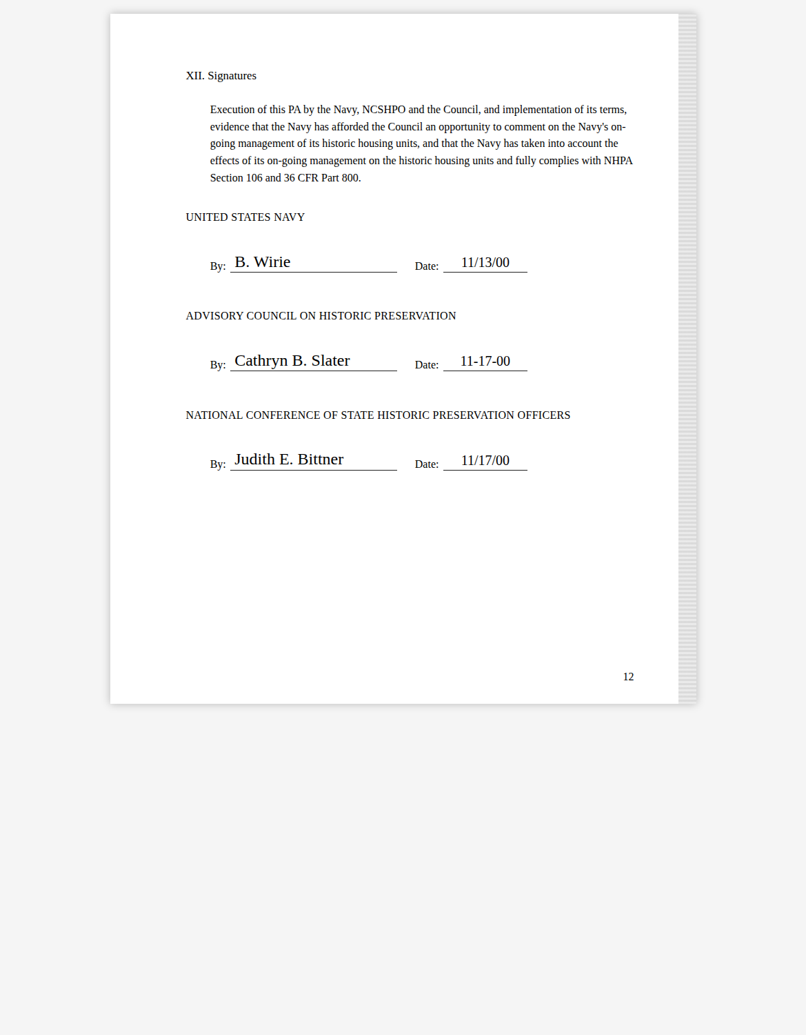XII. Signatures
Execution of this PA by the Navy, NCSHPO and the Council, and implementation of its terms, evidence that the Navy has afforded the Council an opportunity to comment on the Navy's on-going management of its historic housing units, and that the Navy has taken into account the effects of its on-going management on the historic housing units and fully complies with NHPA Section 106 and 36 CFR Part 800.
UNITED STATES NAVY
By: B. Wirie Date: 11/13/00
ADVISORY COUNCIL ON HISTORIC PRESERVATION
By: Cathryn B. Slater Date: 11-17-00
NATIONAL CONFERENCE OF STATE HISTORIC PRESERVATION OFFICERS
By: Judith E. Bittner Date: 11/17/00
12